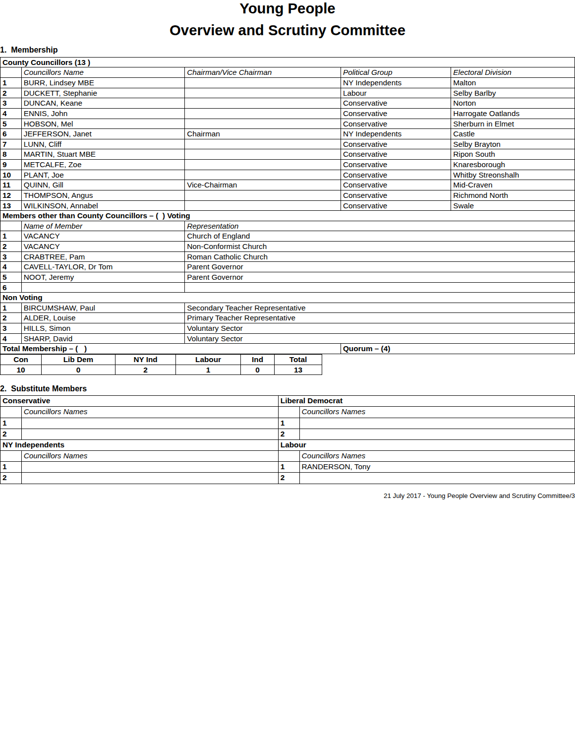Young People
Overview and Scrutiny Committee
1. Membership
| County Councillors (13 ) |
| | Councillors Name | Chairman/Vice Chairman | Political Group | Electoral Division |
| 1 | BURR, Lindsey MBE | | NY Independents | Malton |
| 2 | DUCKETT, Stephanie | | Labour | Selby Barlby |
| 3 | DUNCAN, Keane | | Conservative | Norton |
| 4 | ENNIS, John | | Conservative | Harrogate Oatlands |
| 5 | HOBSON, Mel | | Conservative | Sherburn in Elmet |
| 6 | JEFFERSON, Janet | Chairman | NY Independents | Castle |
| 7 | LUNN, Cliff | | Conservative | Selby Brayton |
| 8 | MARTIN, Stuart MBE | | Conservative | Ripon South |
| 9 | METCALFE, Zoe | | Conservative | Knaresborough |
| 10 | PLANT, Joe | | Conservative | Whitby Streonshalh |
| 11 | QUINN, Gill | Vice-Chairman | Conservative | Mid-Craven |
| 12 | THOMPSON, Angus | | Conservative | Richmond North |
| 13 | WILKINSON, Annabel | | Conservative | Swale |
| Members other than County Councillors – ( ) Voting |
| | Name of Member | Representation |
| 1 | VACANCY | Church of England |
| 2 | VACANCY | Non-Conformist Church |
| 3 | CRABTREE, Pam | Roman Catholic Church |
| 4 | CAVELL-TAYLOR, Dr Tom | Parent Governor |
| 5 | NOOT, Jeremy | Parent Governor |
| 6 | | |
| Non Voting |
| 1 | BIRCUMSHAW, Paul | Secondary Teacher Representative |
| 2 | ALDER, Louise | Primary Teacher Representative |
| 3 | HILLS, Simon | Voluntary Sector |
| 4 | SHARP, David | Voluntary Sector |
| Total Membership – ( ) | Quorum – (4) |
| Con | Lib Dem | NY Ind | Labour | Ind | Total |
| 10 | 0 | 2 | 1 | 0 | 13 |
2. Substitute Members
| Conservative | Liberal Democrat |
| | Councillors Names | | Councillors Names |
| 1 | | 1 | |
| 2 | | 2 | |
| NY Independents | Labour |
| | Councillors Names | | Councillors Names |
| 1 | | 1 | RANDERSON, Tony |
| 2 | | 2 | |
21 July 2017 - Young People Overview and Scrutiny Committee/3